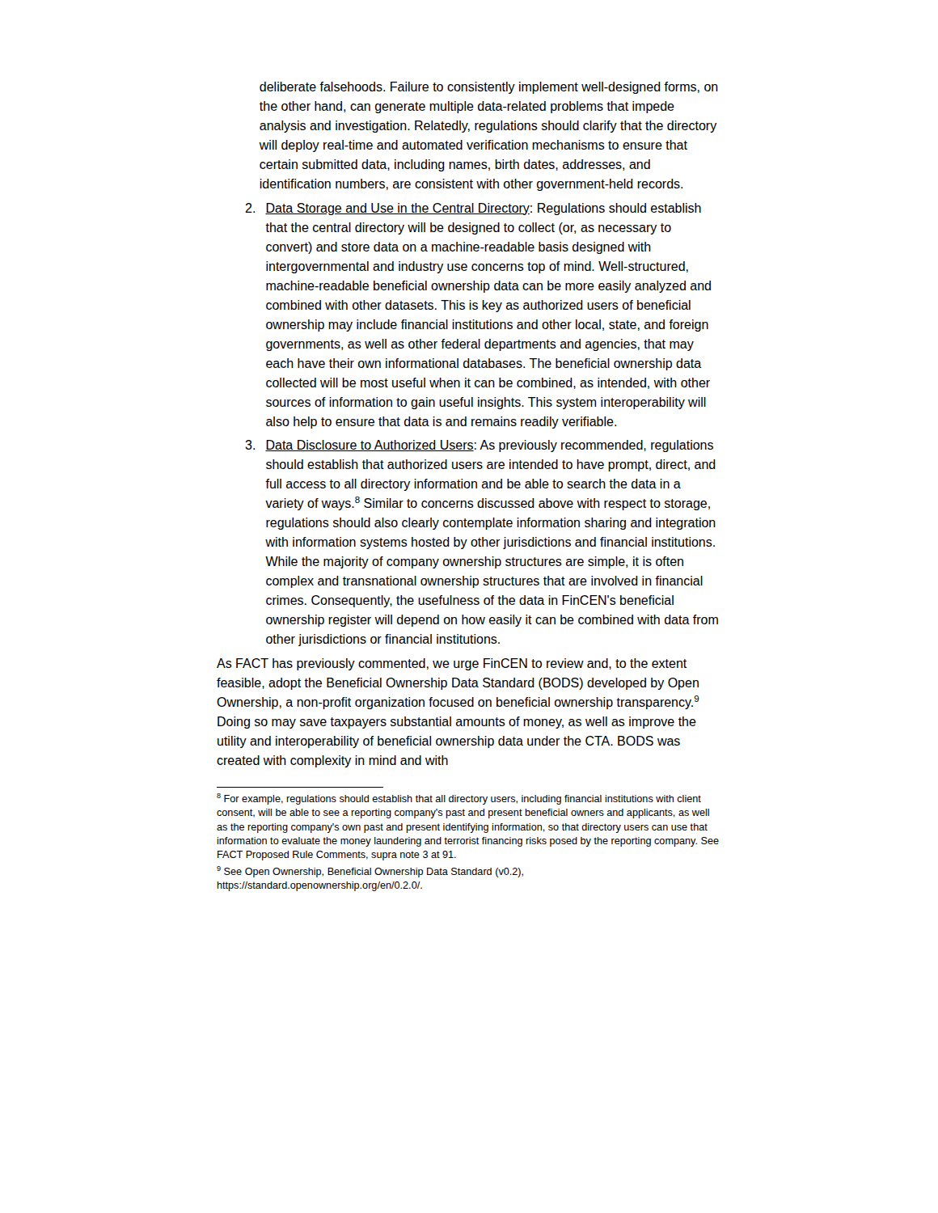deliberate falsehoods. Failure to consistently implement well-designed forms, on the other hand, can generate multiple data-related problems that impede analysis and investigation. Relatedly, regulations should clarify that the directory will deploy real-time and automated verification mechanisms to ensure that certain submitted data, including names, birth dates, addresses, and identification numbers, are consistent with other government-held records.
Data Storage and Use in the Central Directory: Regulations should establish that the central directory will be designed to collect (or, as necessary to convert) and store data on a machine-readable basis designed with intergovernmental and industry use concerns top of mind. Well-structured, machine-readable beneficial ownership data can be more easily analyzed and combined with other datasets. This is key as authorized users of beneficial ownership may include financial institutions and other local, state, and foreign governments, as well as other federal departments and agencies, that may each have their own informational databases. The beneficial ownership data collected will be most useful when it can be combined, as intended, with other sources of information to gain useful insights. This system interoperability will also help to ensure that data is and remains readily verifiable.
Data Disclosure to Authorized Users: As previously recommended, regulations should establish that authorized users are intended to have prompt, direct, and full access to all directory information and be able to search the data in a variety of ways.8 Similar to concerns discussed above with respect to storage, regulations should also clearly contemplate information sharing and integration with information systems hosted by other jurisdictions and financial institutions. While the majority of company ownership structures are simple, it is often complex and transnational ownership structures that are involved in financial crimes. Consequently, the usefulness of the data in FinCEN's beneficial ownership register will depend on how easily it can be combined with data from other jurisdictions or financial institutions.
As FACT has previously commented, we urge FinCEN to review and, to the extent feasible, adopt the Beneficial Ownership Data Standard (BODS) developed by Open Ownership, a non-profit organization focused on beneficial ownership transparency.9 Doing so may save taxpayers substantial amounts of money, as well as improve the utility and interoperability of beneficial ownership data under the CTA. BODS was created with complexity in mind and with
8 For example, regulations should establish that all directory users, including financial institutions with client consent, will be able to see a reporting company's past and present beneficial owners and applicants, as well as the reporting company's own past and present identifying information, so that directory users can use that information to evaluate the money laundering and terrorist financing risks posed by the reporting company. See FACT Proposed Rule Comments, supra note 3 at 91.
9 See Open Ownership, Beneficial Ownership Data Standard (v0.2), https://standard.openownership.org/en/0.2.0/.